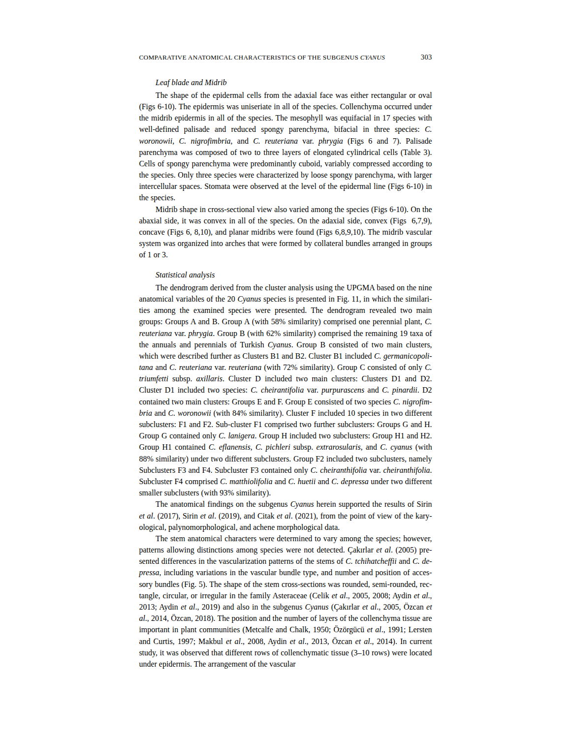Comparative anatomical characteristics of the subgenus Cyanus 303
Leaf blade and Midrib
The shape of the epidermal cells from the adaxial face was either rectangular or oval (Figs 6-10). The epidermis was uniseriate in all of the species. Collenchyma occurred under the midrib epidermis in all of the species. The mesophyll was equifacial in 17 species with well-defined palisade and reduced spongy parenchyma, bifacial in three species: C. woronowii, C. nigrofimbria, and C. reuteriana var. phrygia (Figs 6 and 7). Palisade parenchyma was composed of two to three layers of elongated cylindrical cells (Table 3). Cells of spongy parenchyma were predominantly cuboid, variably compressed according to the species. Only three species were characterized by loose spongy parenchyma, with larger intercellular spaces. Stomata were observed at the level of the epidermal line (Figs 6-10) in the species.
Midrib shape in cross-sectional view also varied among the species (Figs 6-10). On the abaxial side, it was convex in all of the species. On the adaxial side, convex (Figs 6,7,9), concave (Figs 6, 8,10), and planar midribs were found (Figs 6,8,9,10). The midrib vascular system was organized into arches that were formed by collateral bundles arranged in groups of 1 or 3.
Statistical analysis
The dendrogram derived from the cluster analysis using the UPGMA based on the nine anatomical variables of the 20 Cyanus species is presented in Fig. 11, in which the similarities among the examined species were presented. The dendrogram revealed two main groups: Groups A and B. Group A (with 58% similarity) comprised one perennial plant, C. reuteriana var. phrygia. Group B (with 62% similarity) comprised the remaining 19 taxa of the annuals and perennials of Turkish Cyanus. Group B consisted of two main clusters, which were described further as Clusters B1 and B2. Cluster B1 included C. germanicopolitana and C. reuteriana var. reuteriana (with 72% similarity). Group C consisted of only C. triumfetti subsp. axillaris. Cluster D included two main clusters: Clusters D1 and D2. Cluster D1 included two species: C. cheirantifolia var. purpurascens and C. pinardii. D2 contained two main clusters: Groups E and F. Group E consisted of two species C. nigrofimbria and C. woronowii (with 84% similarity). Cluster F included 10 species in two different subclusters: F1 and F2. Sub-cluster F1 comprised two further subclusters: Groups G and H. Group G contained only C. lanigera. Group H included two subclusters: Group H1 and H2. Group H1 contained C. eflanensis, C. pichleri subsp. extrarosularis, and C. cyanus (with 88% similarity) under two different subclusters. Group F2 included two subclusters, namely Subclusters F3 and F4. Subcluster F3 contained only C. cheiranthifolia var. cheiranthifolia. Subcluster F4 comprised C. matthiolifolia and C. huetii and C. depressa under two different smaller subclusters (with 93% similarity).
The anatomical findings on the subgenus Cyanus herein supported the results of Sirin et al. (2017), Sirin et al. (2019), and Citak et al. (2021), from the point of view of the karyological, palynomorphological, and achene morphological data.
The stem anatomical characters were determined to vary among the species; however, patterns allowing distinctions among species were not detected. Çakırlar et al. (2005) presented differences in the vascularization patterns of the stems of C. tchihatcheffii and C. depressa, including variations in the vascular bundle type, and number and position of accessory bundles (Fig. 5). The shape of the stem cross-sections was rounded, semi-rounded, rectangle, circular, or irregular in the family Asteraceae (Celik et al., 2005, 2008; Aydin et al., 2013; Aydin et al., 2019) and also in the subgenus Cyanus (Çakırlar et al., 2005, Özcan et al., 2014, Özcan, 2018). The position and the number of layers of the collenchyma tissue are important in plant communities (Metcalfe and Chalk, 1950; Özörgücü et al., 1991; Lersten and Curtis, 1997; Makbul et al., 2008, Aydin et al., 2013, Özcan et al., 2014). In current study, it was observed that different rows of collenchymatic tissue (3–10 rows) were located under epidermis. The arrangement of the vascular